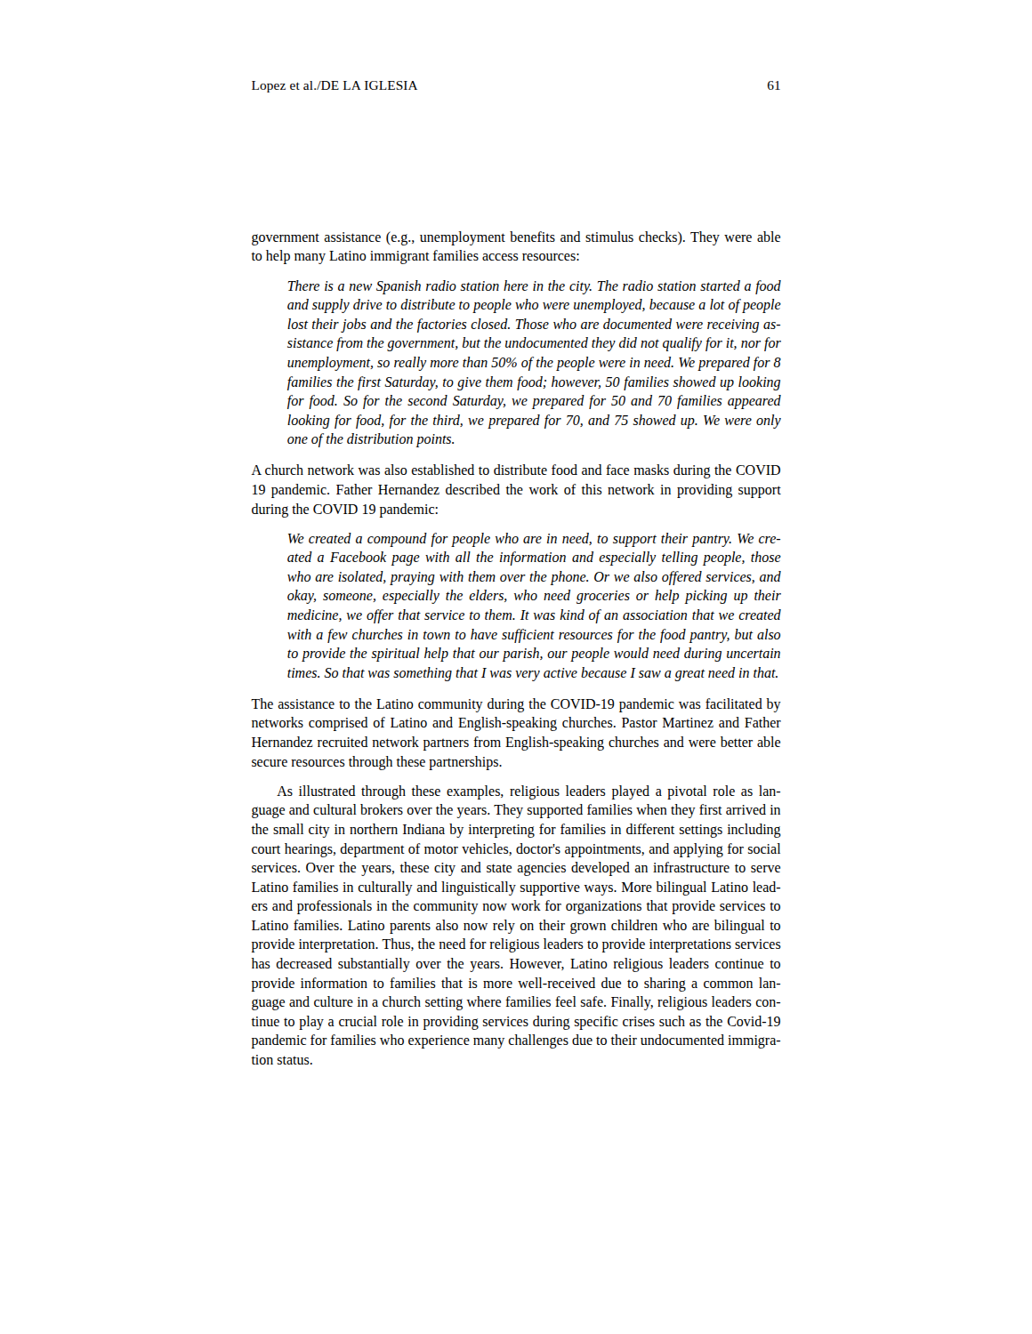Lopez et al./DE LA IGLESIA 61
government assistance (e.g., unemployment benefits and stimulus checks). They were able to help many Latino immigrant families access resources:
There is a new Spanish radio station here in the city. The radio station started a food and supply drive to distribute to people who were unemployed, because a lot of people lost their jobs and the factories closed. Those who are documented were receiving assistance from the government, but the undocumented they did not qualify for it, nor for unemployment, so really more than 50% of the people were in need. We prepared for 8 families the first Saturday, to give them food; however, 50 families showed up looking for food. So for the second Saturday, we prepared for 50 and 70 families appeared looking for food, for the third, we prepared for 70, and 75 showed up. We were only one of the distribution points.
A church network was also established to distribute food and face masks during the COVID 19 pandemic. Father Hernandez described the work of this network in providing support during the COVID 19 pandemic:
We created a compound for people who are in need, to support their pantry. We created a Facebook page with all the information and especially telling people, those who are isolated, praying with them over the phone. Or we also offered services, and okay, someone, especially the elders, who need groceries or help picking up their medicine, we offer that service to them. It was kind of an association that we created with a few churches in town to have sufficient resources for the food pantry, but also to provide the spiritual help that our parish, our people would need during uncertain times. So that was something that I was very active because I saw a great need in that.
The assistance to the Latino community during the COVID-19 pandemic was facilitated by networks comprised of Latino and English-speaking churches. Pastor Martinez and Father Hernandez recruited network partners from English-speaking churches and were better able secure resources through these partnerships.
As illustrated through these examples, religious leaders played a pivotal role as language and cultural brokers over the years. They supported families when they first arrived in the small city in northern Indiana by interpreting for families in different settings including court hearings, department of motor vehicles, doctor's appointments, and applying for social services. Over the years, these city and state agencies developed an infrastructure to serve Latino families in culturally and linguistically supportive ways. More bilingual Latino leaders and professionals in the community now work for organizations that provide services to Latino families. Latino parents also now rely on their grown children who are bilingual to provide interpretation. Thus, the need for religious leaders to provide interpretations services has decreased substantially over the years. However, Latino religious leaders continue to provide information to families that is more well-received due to sharing a common language and culture in a church setting where families feel safe. Finally, religious leaders continue to play a crucial role in providing services during specific crises such as the Covid-19 pandemic for families who experience many challenges due to their undocumented immigration status.